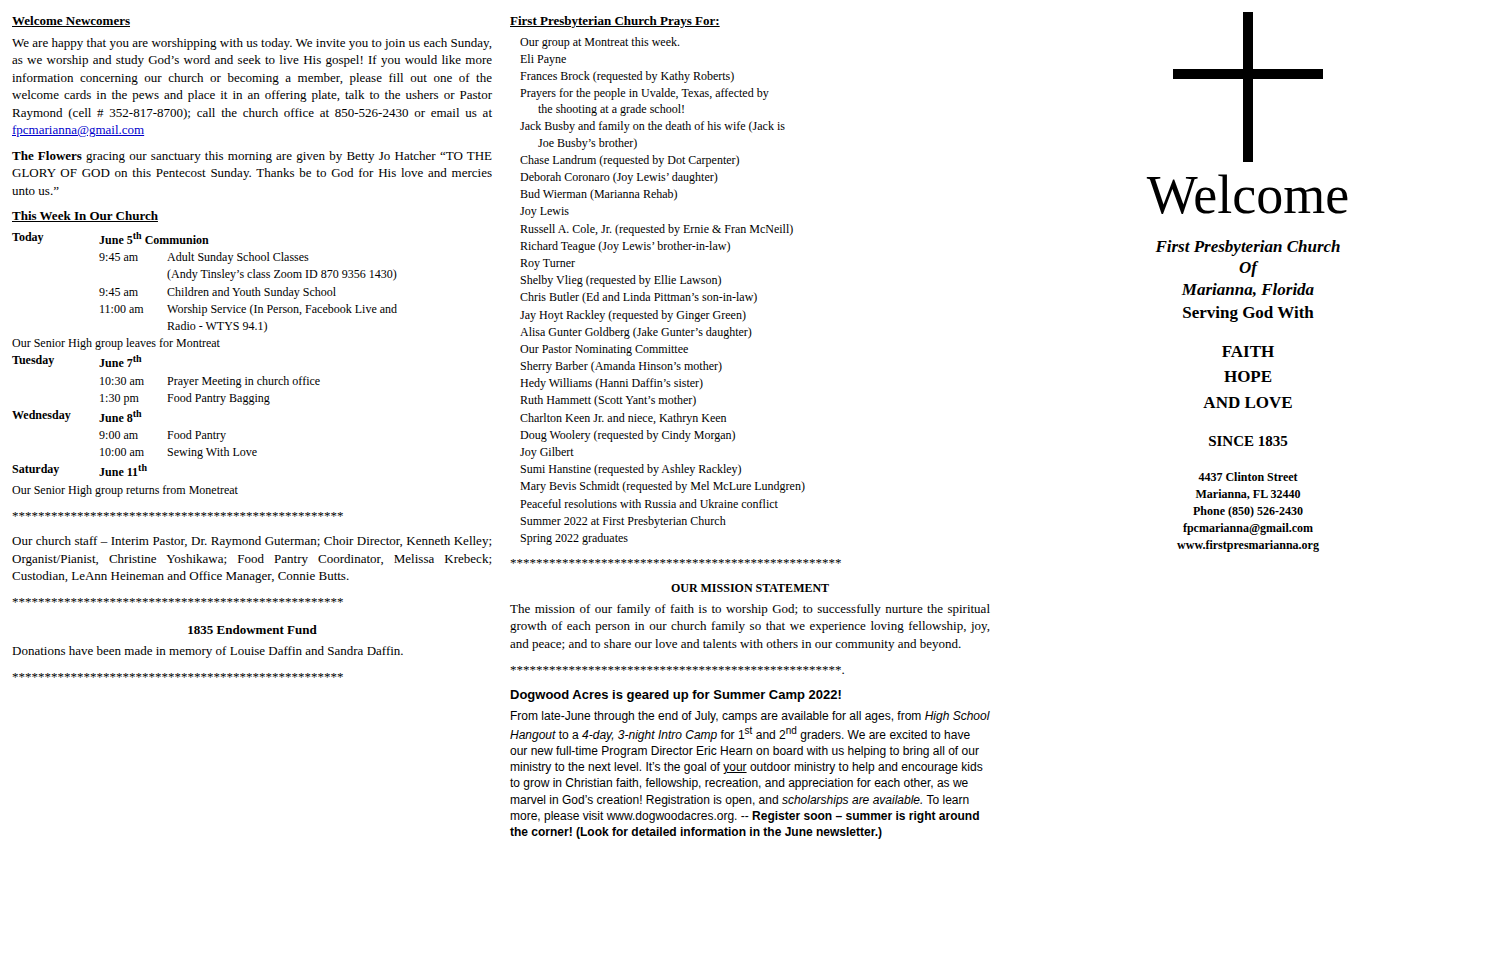Welcome Newcomers
We are happy that you are worshipping with us today. We invite you to join us each Sunday, as we worship and study God’s word and seek to live His gospel! If you would like more information concerning our church or becoming a member, please fill out one of the welcome cards in the pews and place it in an offering plate, talk to the ushers or Pastor Raymond (cell # 352-817-8700); call the church office at 850-526-2430 or email us at fpcmarianna@gmail.com
The Flowers gracing our sanctuary this morning are given by Betty Jo Hatcher “TO THE GLORY OF GOD on this Pentecost Sunday. Thanks be to God for His love and mercies unto us.”
This Week In Our Church
| Today | June 5 th Communion |
| | 9:45 am | Adult Sunday School Classes |
| | | (Andy Tinsley’s class Zoom ID 870 9356 1430) |
| | 9:45 am | Children and Youth Sunday School |
| | 11:00 am | Worship Service (In Person, Facebook Live and |
| | | Radio - WTYS 94.1) |
| Our Senior High group leaves for Montreat |
| Tuesday | June 7 th |
| | 10:30 am | Prayer Meeting in church office |
| | 1:30 pm | Food Pantry Bagging |
| Wednesday | June 8 th |
| | 9:00 am | Food Pantry |
| | 10:00 am | Sewing With Love |
| Saturday | June 11 th |
| Our Senior High group returns from Monetreat |
***************************************************
Our church staff – Interim Pastor, Dr. Raymond Guterman; Choir Director, Kenneth Kelley; Organist/Pianist, Christine Yoshikawa; Food Pantry Coordinator, Melissa Krebeck; Custodian, LeAnn Heineman and Office Manager, Connie Butts.
***************************************************
1835 Endowment Fund
Donations have been made in memory of Louise Daffin and Sandra Daffin.
***************************************************
First Presbyterian Church Prays For:
Our group at Montreat this week.
Eli Payne
Frances Brock (requested by Kathy Roberts)
Prayers for the people in Uvalde, Texas, affected bythe shooting at a grade school!
Jack Busby and family on the death of his wife (Jack isJoe Busby’s brother)
Chase Landrum (requested by Dot Carpenter)
Deborah Coronaro (Joy Lewis’ daughter)
Bud Wierman (Marianna Rehab)
Joy Lewis
Russell A. Cole, Jr. (requested by Ernie & Fran McNeill)
Richard Teague (Joy Lewis’ brother-in-law)
Roy Turner
Shelby Vlieg (requested by Ellie Lawson)
Chris Butler (Ed and Linda Pittman’s son-in-law)
Jay Hoyt Rackley (requested by Ginger Green)
Alisa Gunter Goldberg (Jake Gunter’s daughter)
Our Pastor Nominating Committee
Sherry Barber (Amanda Hinson’s mother)
Hedy Williams (Hanni Daffin’s sister)
Ruth Hammett (Scott Yant’s mother)
Charlton Keen Jr. and niece, Kathryn Keen
Doug Woolery (requested by Cindy Morgan)
Joy Gilbert
Sumi Hanstine (requested by Ashley Rackley)
Mary Bevis Schmidt (requested by Mel McLure Lundgren)
Peaceful resolutions with Russia and Ukraine conflict
Summer 2022 at First Presbyterian Church
Spring 2022 graduates
***************************************************
OUR MISSION STATEMENT
The mission of our family of faith is to worship God; to successfully nurture the spiritual growth of each person in our church family so that we experience loving fellowship, joy, and peace; and to share our love and talents with others in our community and beyond.
***************************************************.
Dogwood Acres is geared up for Summer Camp 2022!
From late-June through the end of July, camps are available for all ages, from High School Hangout to a 4-day, 3-night Intro Camp for 1st and 2nd graders. We are excited to have our new full-time Program Director Eric Hearn on board with us helping to bring all of our ministry to the next level. It’s the goal of your outdoor ministry to help and encourage kids to grow in Christian faith, fellowship, recreation, and appreciation for each other, as we marvel in God’s creation! Registration is open, and scholarships are available. To learn more, please visit www.dogwoodacres.org. -- Register soon – summer is right around the corner! (Look for detailed information in the June newsletter.)
Welcome
First Presbyterian Church
Of
Marianna, Florida
Serving God With
FAITH
HOPE
AND LOVE
SINCE 1835
4437 Clinton Street
Marianna, FL 32440
Phone (850) 526-2430
fpcmarianna@gmail.com
www.firstpresmarianna.org